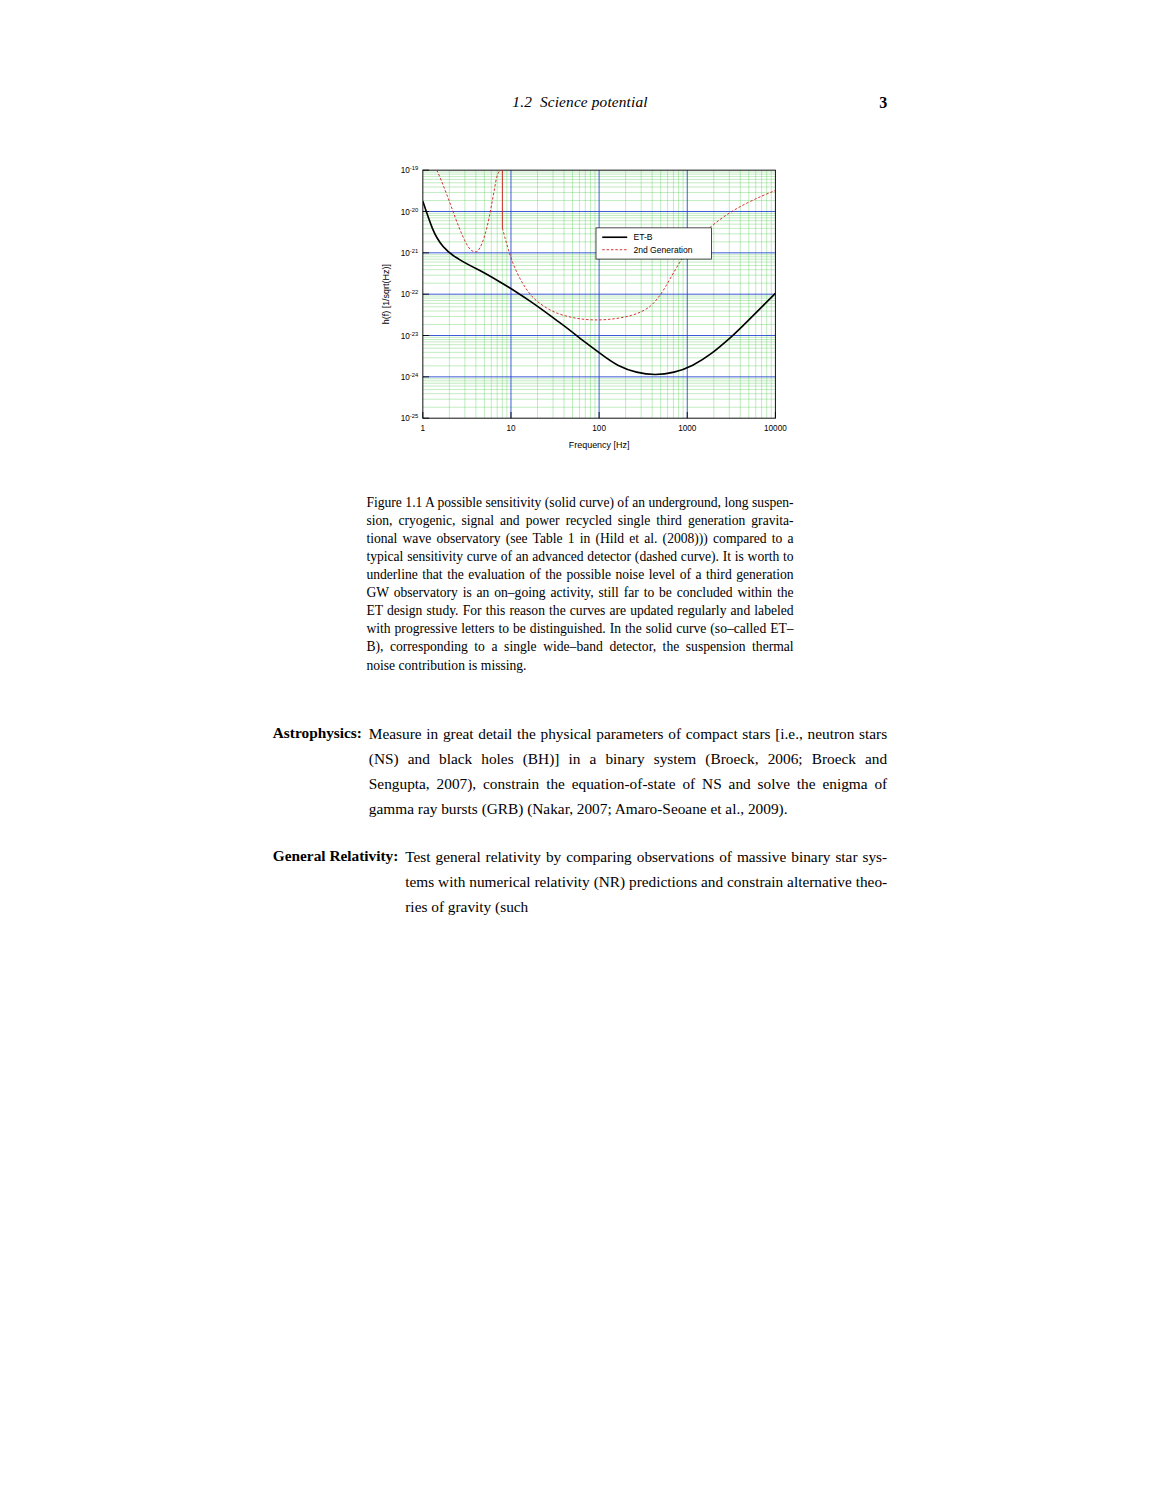1.2 Science potential 3
ET-B 2nd Generation 10-19 10-20 10-21 10-22 10-23 10-24 10-25 1 10 100 1000 10000 Frequency [Hz] h(f) [1/sqrt(Hz)]
Figure 1.1 A possible sensitivity (solid curve) of an underground, long suspension, cryogenic, signal and power recycled single third generation gravitational wave observatory (see Table 1 in (Hild et al. (2008))) compared to a typical sensitivity curve of an advanced detector (dashed curve). It is worth to underline that the evaluation of the possible noise level of a third generation GW observatory is an on–going activity, still far to be concluded within the ET design study. For this reason the curves are updated regularly and labeled with progressive letters to be distinguished. In the solid curve (so–called ET–B), corresponding to a single wide–band detector, the suspension thermal noise contribution is missing.
Astrophysics:
Measure in great detail the physical parameters of compact stars [i.e., neutron stars (NS) and black holes (BH)] in a binary system (Broeck, 2006; Broeck and Sengupta, 2007), constrain the equation-of-state of NS and solve the enigma of gamma ray bursts (GRB) (Nakar, 2007; Amaro-Seoane et al., 2009).
General Relativity:
Test general relativity by comparing observations of massive binary star systems with numerical relativity (NR) predictions and constrain alternative theories of gravity (such